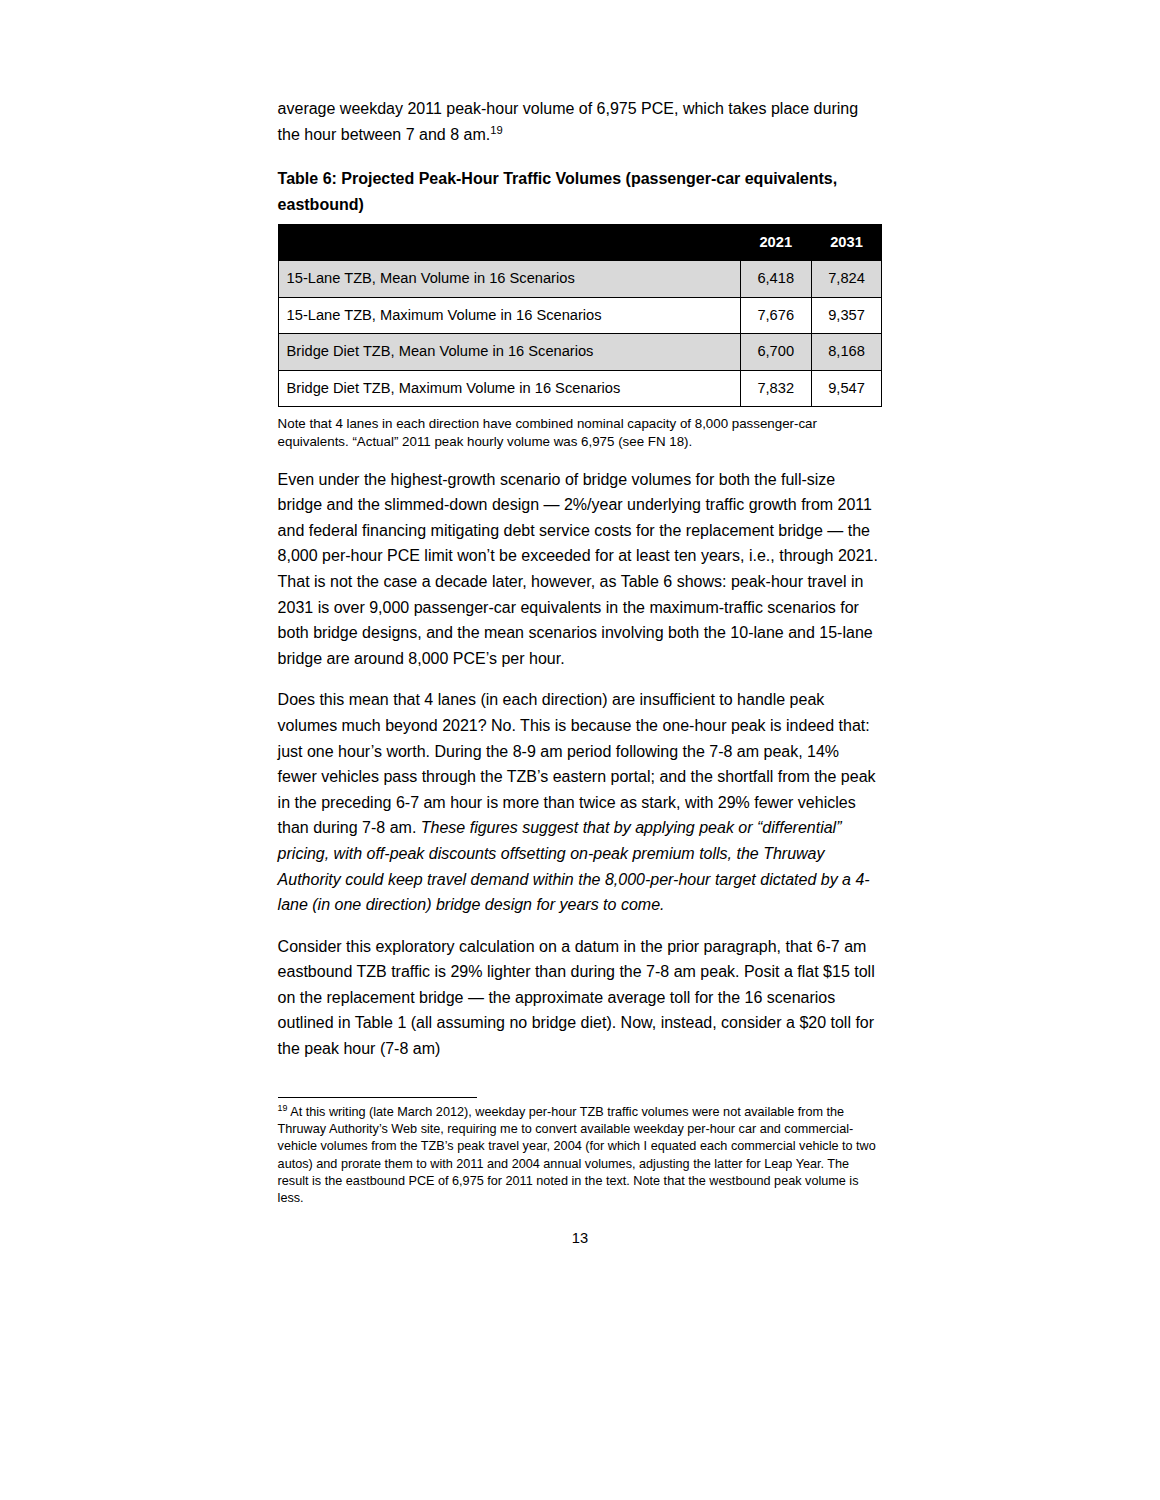average weekday 2011 peak-hour volume of 6,975 PCE, which takes place during the hour between 7 and 8 am.19
Table 6: Projected Peak-Hour Traffic Volumes (passenger-car equivalents, eastbound)
| | 2021 | 2031 |
| --- | --- | --- |
| 15-Lane TZB, Mean Volume in 16 Scenarios | 6,418 | 7,824 |
| 15-Lane TZB, Maximum Volume in 16 Scenarios | 7,676 | 9,357 |
| Bridge Diet TZB, Mean Volume in 16 Scenarios | 6,700 | 8,168 |
| Bridge Diet TZB, Maximum Volume in 16 Scenarios | 7,832 | 9,547 |
Note that 4 lanes in each direction have combined nominal capacity of 8,000 passenger-car equivalents. “Actual” 2011 peak hourly volume was 6,975 (see FN 18).
Even under the highest-growth scenario of bridge volumes for both the full-size bridge and the slimmed-down design — 2%/year underlying traffic growth from 2011 and federal financing mitigating debt service costs for the replacement bridge — the 8,000 per-hour PCE limit won’t be exceeded for at least ten years, i.e., through 2021. That is not the case a decade later, however, as Table 6 shows: peak-hour travel in 2031 is over 9,000 passenger-car equivalents in the maximum-traffic scenarios for both bridge designs, and the mean scenarios involving both the 10-lane and 15-lane bridge are around 8,000 PCE’s per hour.
Does this mean that 4 lanes (in each direction) are insufficient to handle peak volumes much beyond 2021? No. This is because the one-hour peak is indeed that: just one hour’s worth. During the 8-9 am period following the 7-8 am peak, 14% fewer vehicles pass through the TZB’s eastern portal; and the shortfall from the peak in the preceding 6-7 am hour is more than twice as stark, with 29% fewer vehicles than during 7-8 am. These figures suggest that by applying peak or “differential” pricing, with off-peak discounts offsetting on-peak premium tolls, the Thruway Authority could keep travel demand within the 8,000-per-hour target dictated by a 4-lane (in one direction) bridge design for years to come.
Consider this exploratory calculation on a datum in the prior paragraph, that 6-7 am eastbound TZB traffic is 29% lighter than during the 7-8 am peak. Posit a flat $15 toll on the replacement bridge — the approximate average toll for the 16 scenarios outlined in Table 1 (all assuming no bridge diet). Now, instead, consider a $20 toll for the peak hour (7-8 am)
19 At this writing (late March 2012), weekday per-hour TZB traffic volumes were not available from the Thruway Authority’s Web site, requiring me to convert available weekday per-hour car and commercial-vehicle volumes from the TZB’s peak travel year, 2004 (for which I equated each commercial vehicle to two autos) and prorate them to with 2011 and 2004 annual volumes, adjusting the latter for Leap Year. The result is the eastbound PCE of 6,975 for 2011 noted in the text. Note that the westbound peak volume is less.
13